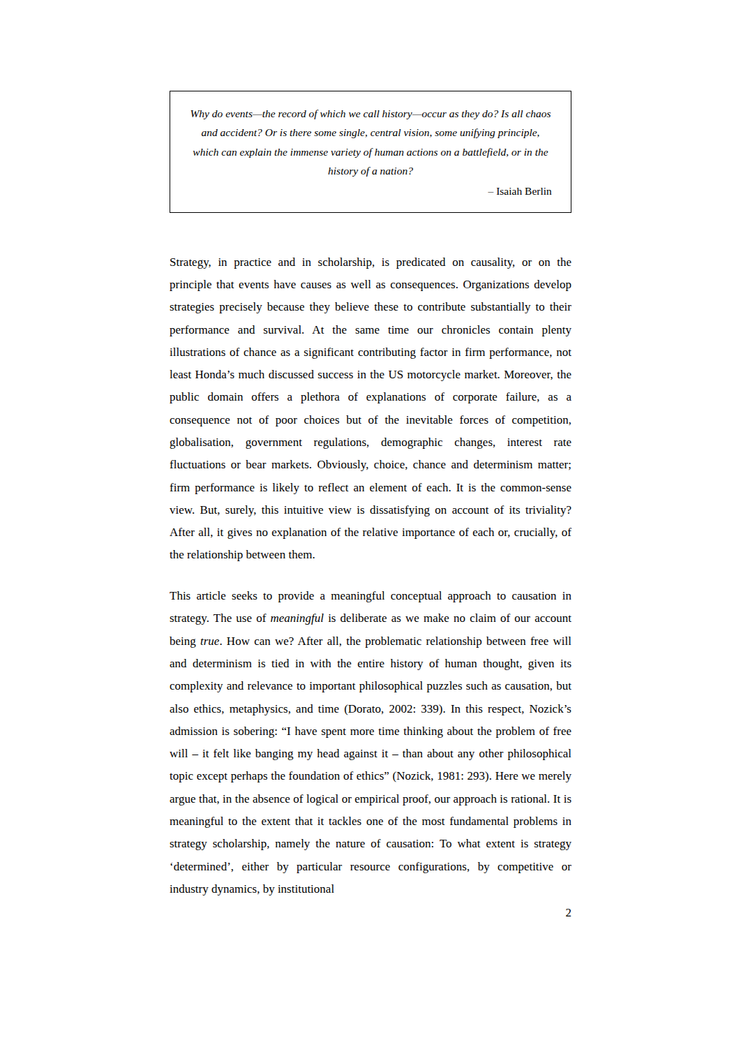Why do events—the record of which we call history—occur as they do? Is all chaos and accident? Or is there some single, central vision, some unifying principle, which can explain the immense variety of human actions on a battlefield, or in the history of a nation?
– Isaiah Berlin
Strategy, in practice and in scholarship, is predicated on causality, or on the principle that events have causes as well as consequences. Organizations develop strategies precisely because they believe these to contribute substantially to their performance and survival. At the same time our chronicles contain plenty illustrations of chance as a significant contributing factor in firm performance, not least Honda’s much discussed success in the US motorcycle market. Moreover, the public domain offers a plethora of explanations of corporate failure, as a consequence not of poor choices but of the inevitable forces of competition, globalisation, government regulations, demographic changes, interest rate fluctuations or bear markets. Obviously, choice, chance and determinism matter; firm performance is likely to reflect an element of each. It is the common-sense view. But, surely, this intuitive view is dissatisfying on account of its triviality? After all, it gives no explanation of the relative importance of each or, crucially, of the relationship between them.
This article seeks to provide a meaningful conceptual approach to causation in strategy. The use of meaningful is deliberate as we make no claim of our account being true. How can we? After all, the problematic relationship between free will and determinism is tied in with the entire history of human thought, given its complexity and relevance to important philosophical puzzles such as causation, but also ethics, metaphysics, and time (Dorato, 2002: 339). In this respect, Nozick’s admission is sobering: “I have spent more time thinking about the problem of free will – it felt like banging my head against it – than about any other philosophical topic except perhaps the foundation of ethics” (Nozick, 1981: 293). Here we merely argue that, in the absence of logical or empirical proof, our approach is rational. It is meaningful to the extent that it tackles one of the most fundamental problems in strategy scholarship, namely the nature of causation: To what extent is strategy ‘determined’, either by particular resource configurations, by competitive or industry dynamics, by institutional
2